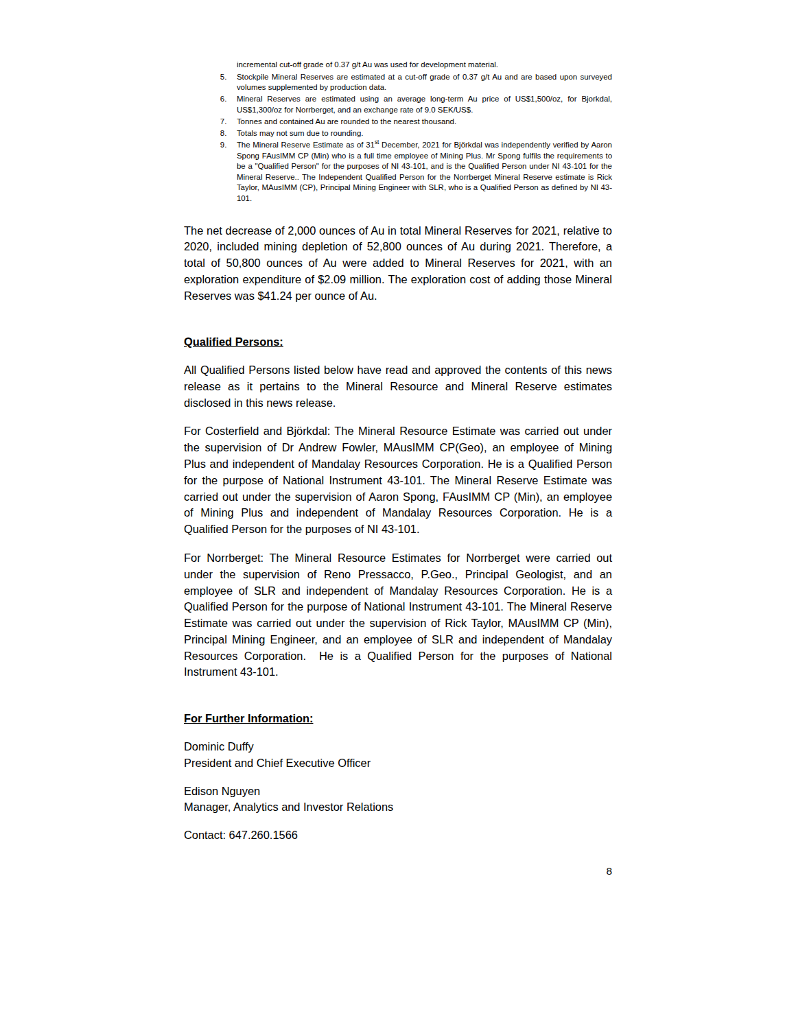incremental cut-off grade of 0.37 g/t Au was used for development material.
Stockpile Mineral Reserves are estimated at a cut-off grade of 0.37 g/t Au and are based upon surveyed volumes supplemented by production data.
Mineral Reserves are estimated using an average long-term Au price of US$1,500/oz, for Bjorkdal, US$1,300/oz for Norrberget, and an exchange rate of 9.0 SEK/US$.
Tonnes and contained Au are rounded to the nearest thousand.
Totals may not sum due to rounding.
The Mineral Reserve Estimate as of 31st December, 2021 for Björkdal was independently verified by Aaron Spong FAusIMM CP (Min) who is a full time employee of Mining Plus. Mr Spong fulfils the requirements to be a "Qualified Person" for the purposes of NI 43-101, and is the Qualified Person under NI 43-101 for the Mineral Reserve.. The Independent Qualified Person for the Norrberget Mineral Reserve estimate is Rick Taylor, MAusIMM (CP), Principal Mining Engineer with SLR, who is a Qualified Person as defined by NI 43-101.
The net decrease of 2,000 ounces of Au in total Mineral Reserves for 2021, relative to 2020, included mining depletion of 52,800 ounces of Au during 2021. Therefore, a total of 50,800 ounces of Au were added to Mineral Reserves for 2021, with an exploration expenditure of $2.09 million. The exploration cost of adding those Mineral Reserves was $41.24 per ounce of Au.
Qualified Persons:
All Qualified Persons listed below have read and approved the contents of this news release as it pertains to the Mineral Resource and Mineral Reserve estimates disclosed in this news release.
For Costerfield and Björkdal: The Mineral Resource Estimate was carried out under the supervision of Dr Andrew Fowler, MAusIMM CP(Geo), an employee of Mining Plus and independent of Mandalay Resources Corporation. He is a Qualified Person for the purpose of National Instrument 43-101. The Mineral Reserve Estimate was carried out under the supervision of Aaron Spong, FAusIMM CP (Min), an employee of Mining Plus and independent of Mandalay Resources Corporation. He is a Qualified Person for the purposes of NI 43-101.
For Norrberget: The Mineral Resource Estimates for Norrberget were carried out under the supervision of Reno Pressacco, P.Geo., Principal Geologist, and an employee of SLR and independent of Mandalay Resources Corporation. He is a Qualified Person for the purpose of National Instrument 43-101. The Mineral Reserve Estimate was carried out under the supervision of Rick Taylor, MAusIMM CP (Min), Principal Mining Engineer, and an employee of SLR and independent of Mandalay Resources Corporation. He is a Qualified Person for the purposes of National Instrument 43-101.
For Further Information:
Dominic Duffy
President and Chief Executive Officer
Edison Nguyen
Manager, Analytics and Investor Relations
Contact: 647.260.1566
8